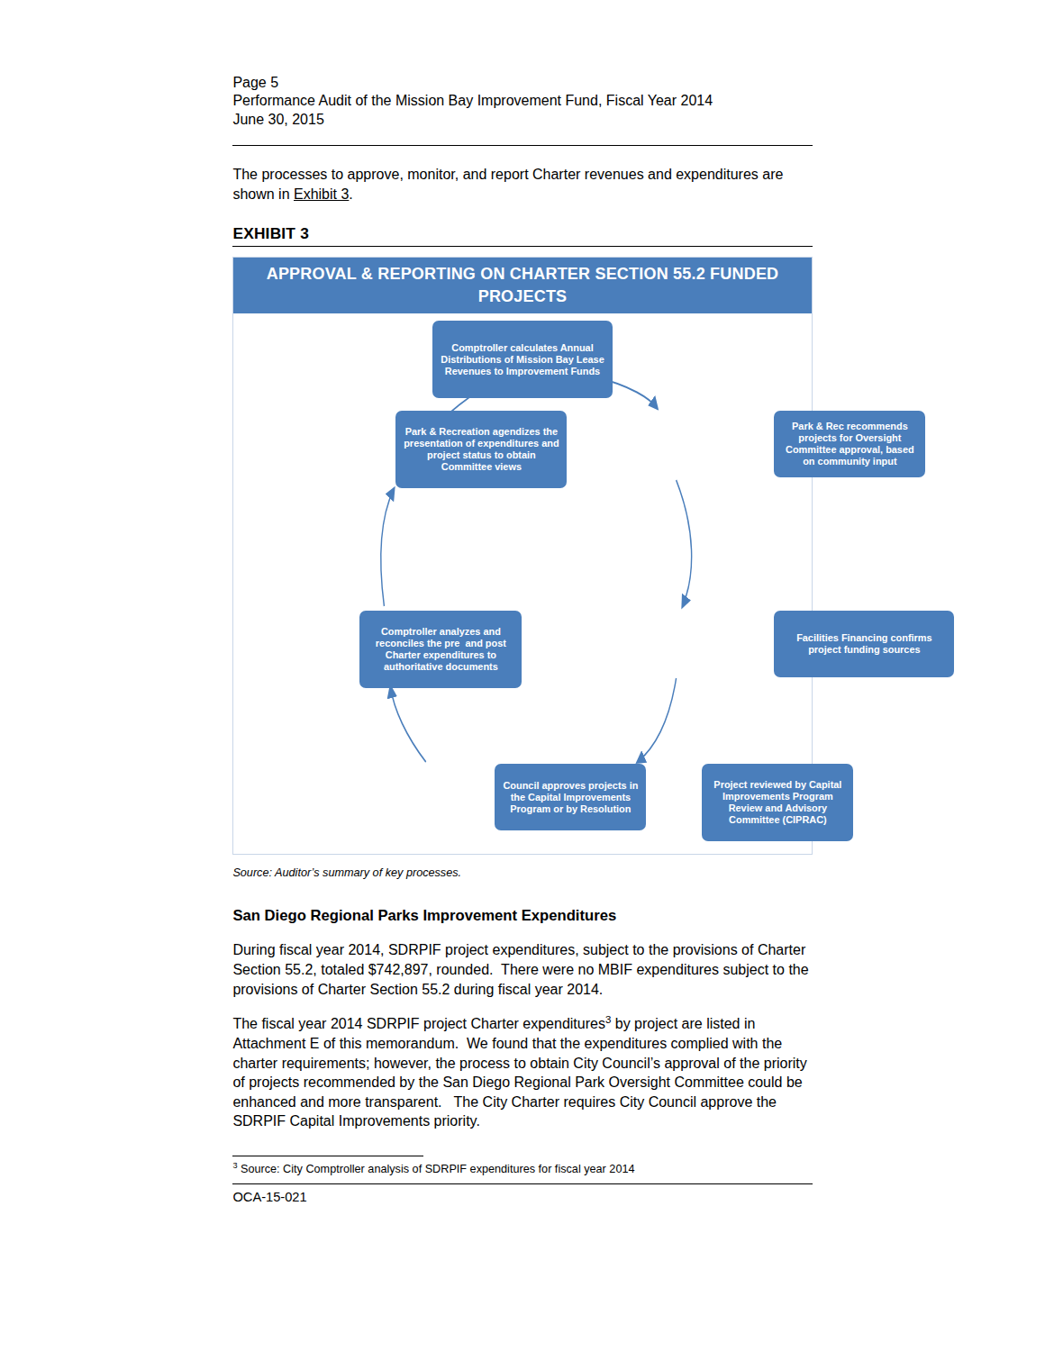Page 5 Performance Audit of the Mission Bay Improvement Fund, Fiscal Year 2014 June 30, 2015
The processes to approve, monitor, and report Charter revenues and expenditures are shown in Exhibit 3.
EXHIBIT 3
APPROVAL & REPORTING ON CHARTER SECTION 55.2 FUNDED PROJECTS
Comptroller calculates Annual Distributions of Mission Bay Lease Revenues to Improvement Funds
Park & Rec recommends projects for Oversight Committee approval, based on community input
Facilities Financing confirms project funding sources
Project reviewed by Capital Improvements Program Review and Advisory Committee (CIPRAC)
Council approves projects in the Capital Improvements Program or by Resolution
Comptroller analyzes and reconciles the pre and post Charter expenditures to authoritative documents
Park & Recreation agendizes the presentation of expenditures and project status to obtain Committee views
Source: Auditor’s summary of key processes.
San Diego Regional Parks Improvement Expenditures
During fiscal year 2014, SDRPIF project expenditures, subject to the provisions of Charter Section 55.2, totaled $742,897, rounded. There were no MBIF expenditures subject to the provisions of Charter Section 55.2 during fiscal year 2014.
The fiscal year 2014 SDRPIF project Charter expenditures3 by project are listed in Attachment E of this memorandum. We found that the expenditures complied with the charter requirements; however, the process to obtain City Council’s approval of the priority of projects recommended by the San Diego Regional Park Oversight Committee could be enhanced and more transparent. The City Charter requires City Council approve the SDRPIF Capital Improvements priority.
3 Source: City Comptroller analysis of SDRPIF expenditures for fiscal year 2014
OCA-15-021